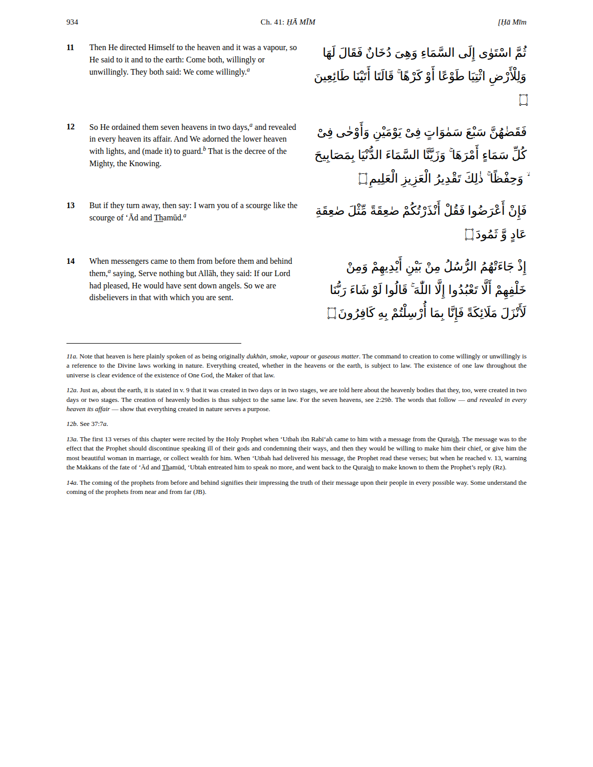934 Ch. 41: ḤĀ MĪM [Ḥā Mīm
11
Then He directed Himself to the heaven and it was a vapour, so He said to it and to the earth: Come both, willingly or unwillingly. They both said: We come willingly.a
ثُمَّ اسْتَوٰى إِلَى السَّمَاءِ وَهِىَ دُخَانٌ فَقَالَ لَهَا وَلِلْأَرْضِ اثْتِيَا طَوْعًا أَوْ كَرْهًا ۚ قَالَتَا أَتَيْنَا طَائِعِينَ ۝
12
So He ordained them seven heavens in two days,a and revealed in every heaven its affair. And We adorned the lower heaven with lights, and (made it) to guard.b That is the decree of the Mighty, the Knowing.
فَقَضٰهُنَّ سَبْعَ سَمٰوَاتٍ فِىْ يَوْمَيْنِ وَأَوْحٰى فِىْ كُلِّ سَمَاءٍ أَمْرَهَا ۚ وَزَيَّنَّا السَّمَاءَ الدُّنْيَا بِمَصَابِيحَ ۙ وَحِفْظًا ۚ ذٰلِكَ تَقْدِيرُ الْعَزِيزِ الْعَلِيمِ ۝
13
But if they turn away, then say: I warn you of a scourge like the scourge of ‘Ād and Thamūd.a
فَإِنْ أَعْرَضُوا فَقُلْ أَنْذَرْتُكُمْ صٰعِقَةً مِّثْلَ صٰعِقَةِ عَادٍ وَّ ثَمُودَ ۝
14
When messengers came to them from before them and behind them,a saying, Serve nothing but Allāh, they said: If our Lord had pleased, He would have sent down angels. So we are disbelievers in that with which you are sent.
إِذْ جَاءَتْهُمُ الرُّسُلُ مِنْ بَيْنِ أَيْدِيهِمْ وَمِنْ خَلْفِهِمْ أَلَّا تَعْبُدُوا إِلَّا اللّٰهَ ۚ قَالُوا لَوْ شَاءَ رَبُّنَا لَأَنْزَلَ مَلَائِكَةً فَإِنَّا بِمَا أُرْسِلْتُمْ بِهِ كَافِرُونَ ۝
11a. Note that heaven is here plainly spoken of as being originally dukhān, smoke, vapour or gaseous matter. The command to creation to come willingly or unwillingly is a reference to the Divine laws working in nature. Everything created, whether in the heavens or the earth, is subject to law. The existence of one law throughout the universe is clear evidence of the existence of One God, the Maker of that law.
12a. Just as, about the earth, it is stated in v. 9 that it was created in two days or in two stages, we are told here about the heavenly bodies that they, too, were created in two days or two stages. The creation of heavenly bodies is thus subject to the same law. For the seven heavens, see 2:29b. The words that follow — and revealed in every heaven its affair — show that everything created in nature serves a purpose.
12b. See 37:7a.
13a. The first 13 verses of this chapter were recited by the Holy Prophet when ‘Utbah ibn Rabī‘ah came to him with a message from the Quraish. The message was to the effect that the Prophet should discontinue speaking ill of their gods and condemning their ways, and then they would be willing to make him their chief, or give him the most beautiful woman in marriage, or collect wealth for him. When ‘Utbah had delivered his message, the Prophet read these verses; but when he reached v. 13, warning the Makkans of the fate of ‘Ād and Thamūd, ‘Ubtah entreated him to speak no more, and went back to the Quraish to make known to them the Prophet’s reply (Rz).
14a. The coming of the prophets from before and behind signifies their impressing the truth of their message upon their people in every possible way. Some understand the coming of the prophets from near and from far (JB).